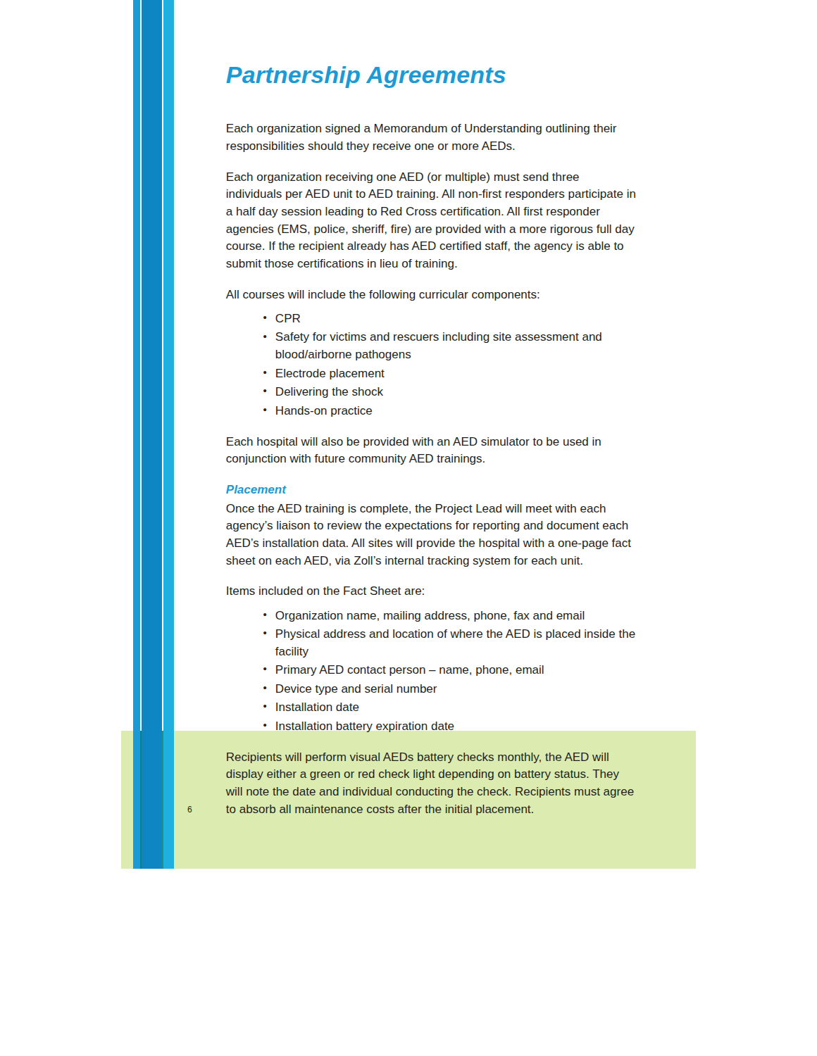Partnership Agreements
Each organization signed a Memorandum of Understanding outlining their responsibilities should they receive one or more AEDs.
Each organization receiving one AED (or multiple) must send three individuals per AED unit to AED training. All non-first responders participate in a half day session leading to Red Cross certification. All first responder agencies (EMS, police, sheriff, fire) are provided with a more rigorous full day course. If the recipient already has AED certified staff, the agency is able to submit those certifications in lieu of training.
All courses will include the following curricular components:
CPR
Safety for victims and rescuers including site assessment and blood/airborne pathogens
Electrode placement
Delivering the shock
Hands-on practice
Each hospital will also be provided with an AED simulator to be used in conjunction with future community AED trainings.
Placement
Once the AED training is complete, the Project Lead will meet with each agency’s liaison to review the expectations for reporting and document each AED’s installation data. All sites will provide the hospital with a one-page fact sheet on each AED, via Zoll’s internal tracking system for each unit.
Items included on the Fact Sheet are:
Organization name, mailing address, phone, fax and email
Physical address and location of where the AED is placed inside the facility
Primary AED contact person – name, phone, email
Device type and serial number
Installation date
Installation battery expiration date
Recipients will perform visual AEDs battery checks monthly, the AED will display either a green or red check light depending on battery status. They will note the date and individual conducting the check. Recipients must agree to absorb all maintenance costs after the initial placement.
6